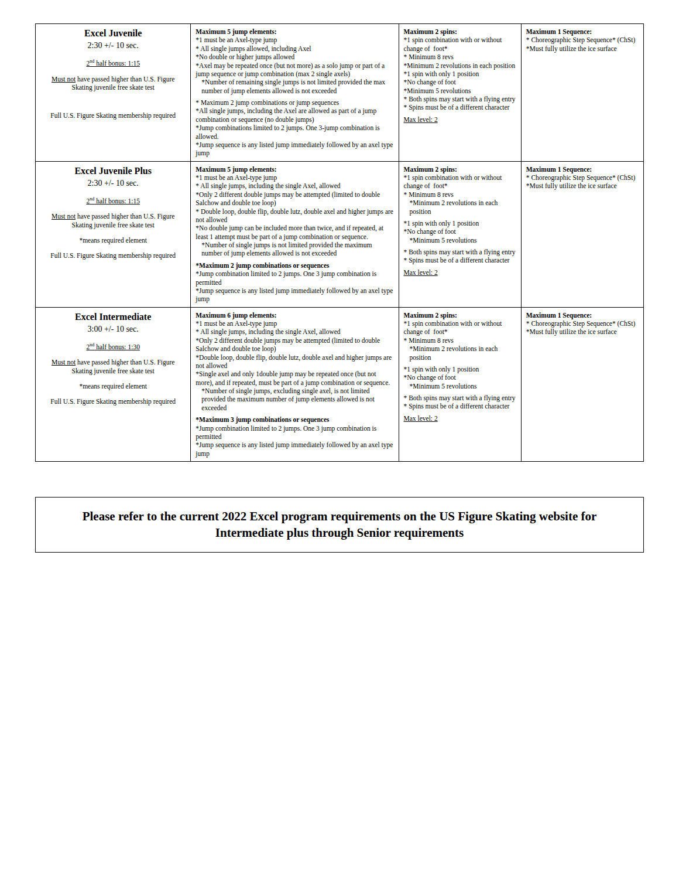| Excel Juvenile 2:30 +/- 10 sec. 2 nd half bonus: 1:15 Must not have passed higher than U.S. Figure Skating juvenile free skate test Full U.S. Figure Skating membership required | Maximum 5 jump elements: *1 must be an Axel-type jump * All single jumps allowed, including Axel *No double or higher jumps allowed *Axel may be repeated once (but not more) as a solo jump or part of a jump sequence or jump combination (max 2 single axels) *Number of remaining single jumps is not limited provided the max number of jump elements allowed is not exceeded * Maximum 2 jump combinations or jump sequences *All single jumps, including the Axel are allowed as part of a jump combination or sequence (no double jumps) *Jump combinations limited to 2 jumps. One 3-jump combination is allowed. *Jump sequence is any listed jump immediately followed by an axel type jump | Maximum 2 spins: *1 spin combination with or without change of foot* * Minimum 8 revs *Minimum 2 revolutions in each position *1 spin with only 1 position *No change of foot *Minimum 5 revolutions * Both spins may start with a flying entry * Spins must be of a different character Max level: 2 | Maximum 1 Sequence: * Choreographic Step Sequence* (ChSt) *Must fully utilize the ice surface |
| Excel Juvenile Plus 2:30 +/- 10 sec. 2 nd half bonus: 1:15 Must not have passed higher than U.S. Figure Skating juvenile free skate test *means required element Full U.S. Figure Skating membership required | Maximum 5 jump elements: *1 must be an Axel-type jump * All single jumps, including the single Axel, allowed *Only 2 different double jumps may be attempted (limited to double Salchow and double toe loop) * Double loop, double flip, double lutz, double axel and higher jumps are not allowed *No double jump can be included more than twice, and if repeated, at least 1 attempt must be part of a jump combination or sequence. *Number of single jumps is not limited provided the maximum number of jump elements allowed is not exceeded *Maximum 2 jump combinations or sequences *Jump combination limited to 2 jumps. One 3 jump combination is permitted *Jump sequence is any listed jump immediately followed by an axel type jump | Maximum 2 spins: *1 spin combination with or without change of foot* * Minimum 8 revs *Minimum 2 revolutions in each position *1 spin with only 1 position *No change of foot *Minimum 5 revolutions * Both spins may start with a flying entry * Spins must be of a different character Max level: 2 | Maximum 1 Sequence: * Choreographic Step Sequence* (ChSt) *Must fully utilize the ice surface |
| Excel Intermediate 3:00 +/- 10 sec. 2 nd half bonus: 1:30 Must not have passed higher than U.S. Figure Skating juvenile free skate test *means required element Full U.S. Figure Skating membership required | Maximum 6 jump elements: *1 must be an Axel-type jump * All single jumps, including the single Axel, allowed *Only 2 different double jumps may be attempted (limited to double Salchow and double toe loop) *Double loop, double flip, double lutz, double axel and higher jumps are not allowed *Single axel and only 1double jump may be repeated once (but not more), and if repeated, must be part of a jump combination or sequence. *Number of single jumps, excluding single axel, is not limited provided the maximum number of jump elements allowed is not exceeded *Maximum 3 jump combinations or sequences *Jump combination limited to 2 jumps. One 3 jump combination is permitted *Jump sequence is any listed jump immediately followed by an axel type jump | Maximum 2 spins: *1 spin combination with or without change of foot* * Minimum 8 revs *Minimum 2 revolutions in each position *1 spin with only 1 position *No change of foot *Minimum 5 revolutions * Both spins may start with a flying entry * Spins must be of a different character Max level: 2 | Maximum 1 Sequence: * Choreographic Step Sequence* (ChSt) *Must fully utilize the ice surface |
Please refer to the current 2022 Excel program requirements on the US Figure Skating website for Intermediate plus through Senior requirements